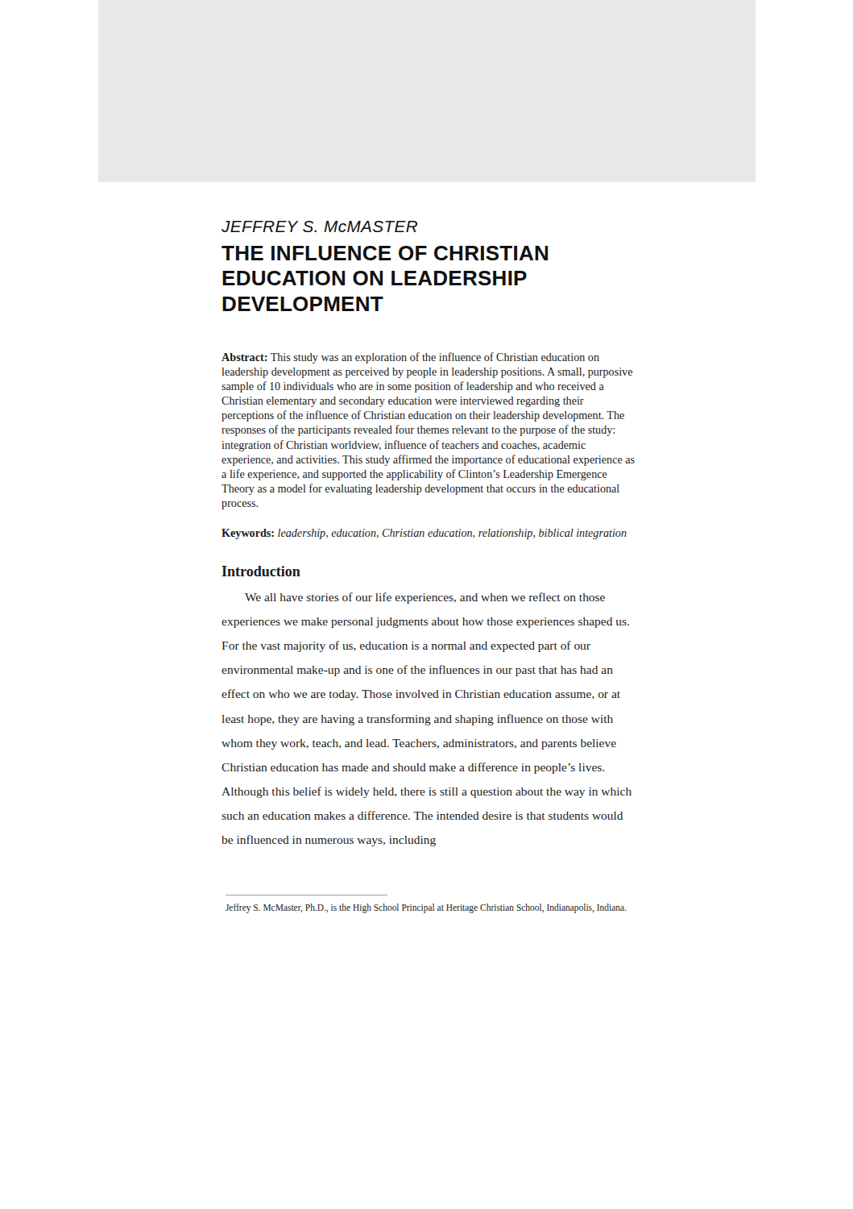JEFFREY S. McMASTER
THE INFLUENCE OF CHRISTIAN EDUCATION ON LEADERSHIP DEVELOPMENT
Abstract: This study was an exploration of the influence of Christian education on leadership development as perceived by people in leadership positions. A small, purposive sample of 10 individuals who are in some position of leadership and who received a Christian elementary and secondary education were interviewed regarding their perceptions of the influence of Christian education on their leadership development. The responses of the participants revealed four themes relevant to the purpose of the study: integration of Christian worldview, influence of teachers and coaches, academic experience, and activities. This study affirmed the importance of educational experience as a life experience, and supported the applicability of Clinton’s Leadership Emergence Theory as a model for evaluating leadership development that occurs in the educational process.
Keywords: leadership, education, Christian education, relationship, biblical integration
Introduction
We all have stories of our life experiences, and when we reflect on those experiences we make personal judgments about how those experiences shaped us. For the vast majority of us, education is a normal and expected part of our environmental make-up and is one of the influences in our past that has had an effect on who we are today. Those involved in Christian education assume, or at least hope, they are having a transforming and shaping influence on those with whom they work, teach, and lead. Teachers, administrators, and parents believe Christian education has made and should make a difference in people’s lives. Although this belief is widely held, there is still a question about the way in which such an education makes a difference. The intended desire is that students would be influenced in numerous ways, including
Jeffrey S. McMaster, Ph.D., is the High School Principal at Heritage Christian School, Indianapolis, Indiana.